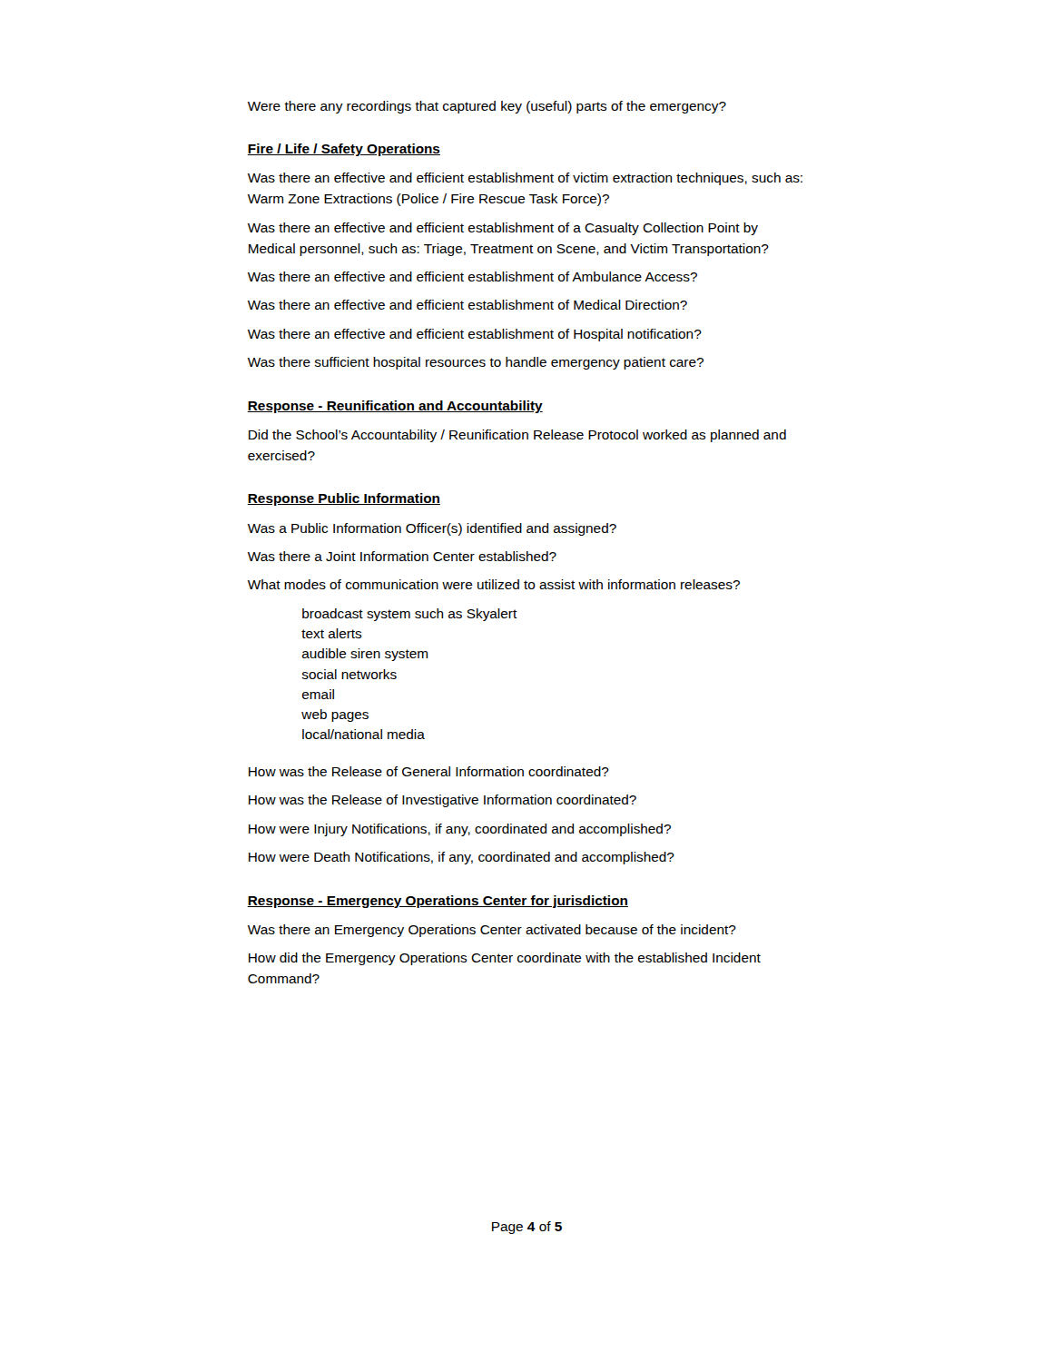Were there any recordings that captured key (useful) parts of the emergency?
Fire / Life / Safety Operations
Was there an effective and efficient establishment of victim extraction techniques, such as: Warm Zone Extractions (Police / Fire Rescue Task Force)?
Was there an effective and efficient establishment of a Casualty Collection Point by Medical personnel, such as: Triage, Treatment on Scene, and Victim Transportation?
Was there an effective and efficient establishment of Ambulance Access?
Was there an effective and efficient establishment of Medical Direction?
Was there an effective and efficient establishment of Hospital notification?
Was there sufficient hospital resources to handle emergency patient care?
Response - Reunification and Accountability
Did the School’s Accountability / Reunification Release Protocol worked as planned and exercised?
Response Public Information
Was a Public Information Officer(s) identified and assigned?
Was there a Joint Information Center established?
What modes of communication were utilized to assist with information releases?
broadcast system such as Skyalert
text alerts
audible siren system
social networks
email
web pages
local/national media
How was the Release of General Information coordinated?
How was the Release of Investigative Information coordinated?
How were Injury Notifications, if any, coordinated and accomplished?
How were Death Notifications, if any, coordinated and accomplished?
Response - Emergency Operations Center for jurisdiction
Was there an Emergency Operations Center activated because of the incident?
How did the Emergency Operations Center coordinate with the established Incident Command?
Page 4 of 5